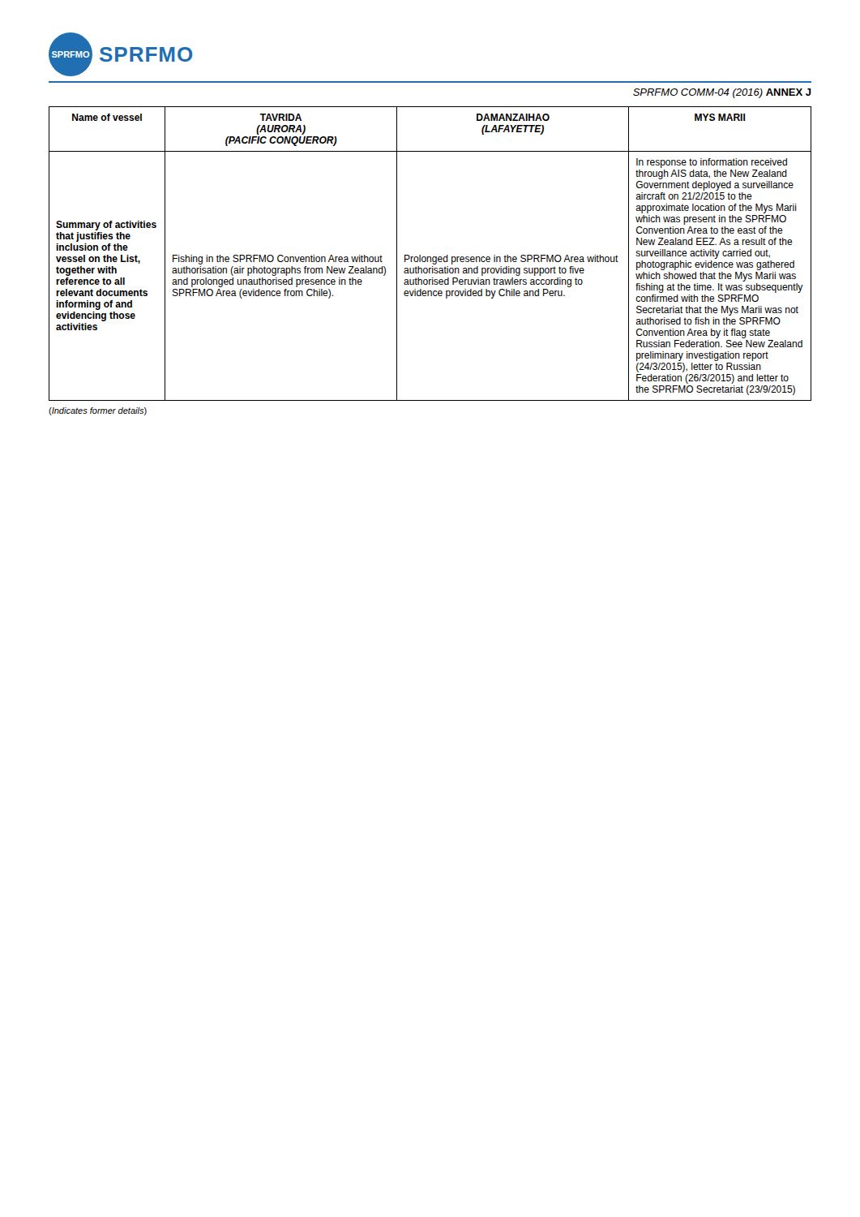SPRFMO
SPRFMO
SPRFMO COMM-04 (2016) ANNEX J
| Name of vessel | TAVRIDA (AURORA) (PACIFIC CONQUEROR) | DAMANZAIHAO (LAFAYETTE) | MYS MARII |
| --- | --- | --- | --- |
| Summary of activities that justifies the inclusion of the vessel on the List, together with reference to all relevant documents informing of and evidencing those activities | Fishing in the SPRFMO Convention Area without authorisation (air photographs from New Zealand) and prolonged unauthorised presence in the SPRFMO Area (evidence from Chile). | Prolonged presence in the SPRFMO Area without authorisation and providing support to five authorised Peruvian trawlers according to evidence provided by Chile and Peru. | In response to information received through AIS data, the New Zealand Government deployed a surveillance aircraft on 21/2/2015 to the approximate location of the Mys Marii which was present in the SPRFMO Convention Area to the east of the New Zealand EEZ. As a result of the surveillance activity carried out, photographic evidence was gathered which showed that the Mys Marii was fishing at the time. It was subsequently confirmed with the SPRFMO Secretariat that the Mys Marii was not authorised to fish in the SPRFMO Convention Area by it flag state Russian Federation. See New Zealand preliminary investigation report (24/3/2015), letter to Russian Federation (26/3/2015) and letter to the SPRFMO Secretariat (23/9/2015) |
(Indicates former details)